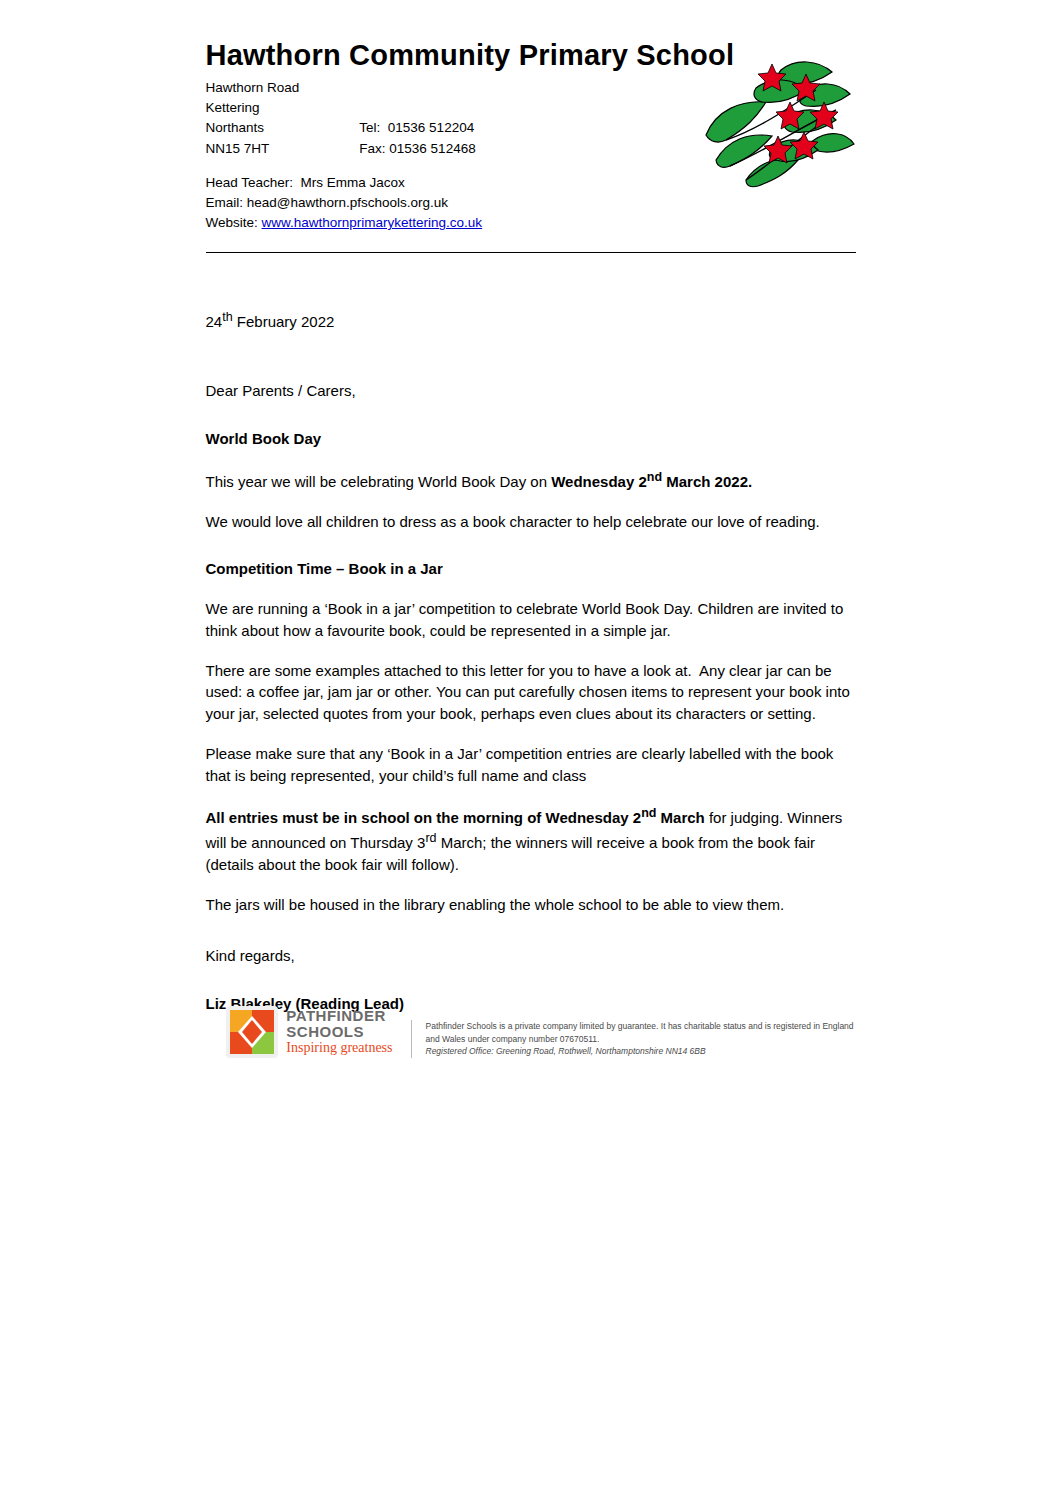Hawthorn Community Primary School
| Hawthorn Road | |
| Kettering | |
| Northants | Tel: 01536 512204 |
| NN15 7HT | Fax: 01536 512468 |
Head Teacher: Mrs Emma Jacox
Email: head@hawthorn.pfschools.org.uk
Website: www.hawthornprimarykettering.co.uk
24th February 2022
Dear Parents / Carers,
World Book Day
This year we will be celebrating World Book Day on Wednesday 2nd March 2022.
We would love all children to dress as a book character to help celebrate our love of reading.
Competition Time – Book in a Jar
We are running a ‘Book in a jar’ competition to celebrate World Book Day. Children are invited to think about how a favourite book, could be represented in a simple jar.
There are some examples attached to this letter for you to have a look at. Any clear jar can be used: a coffee jar, jam jar or other. You can put carefully chosen items to represent your book into your jar, selected quotes from your book, perhaps even clues about its characters or setting.
Please make sure that any ‘Book in a Jar’ competition entries are clearly labelled with the book that is being represented, your child’s full name and class
All entries must be in school on the morning of Wednesday 2nd March for judging. Winners will be announced on Thursday 3rd March; the winners will receive a book from the book fair (details about the book fair will follow).
The jars will be housed in the library enabling the whole school to be able to view them.
Kind regards,
Liz Blakeley (Reading Lead)
PATHFINDER
SCHOOLS
Inspiring greatness
Pathfinder Schools is a private company limited by guarantee. It has charitable status and is registered in England and Wales under company number 07670511.
Registered Office: Greening Road, Rothwell, Northamptonshire NN14 6BB